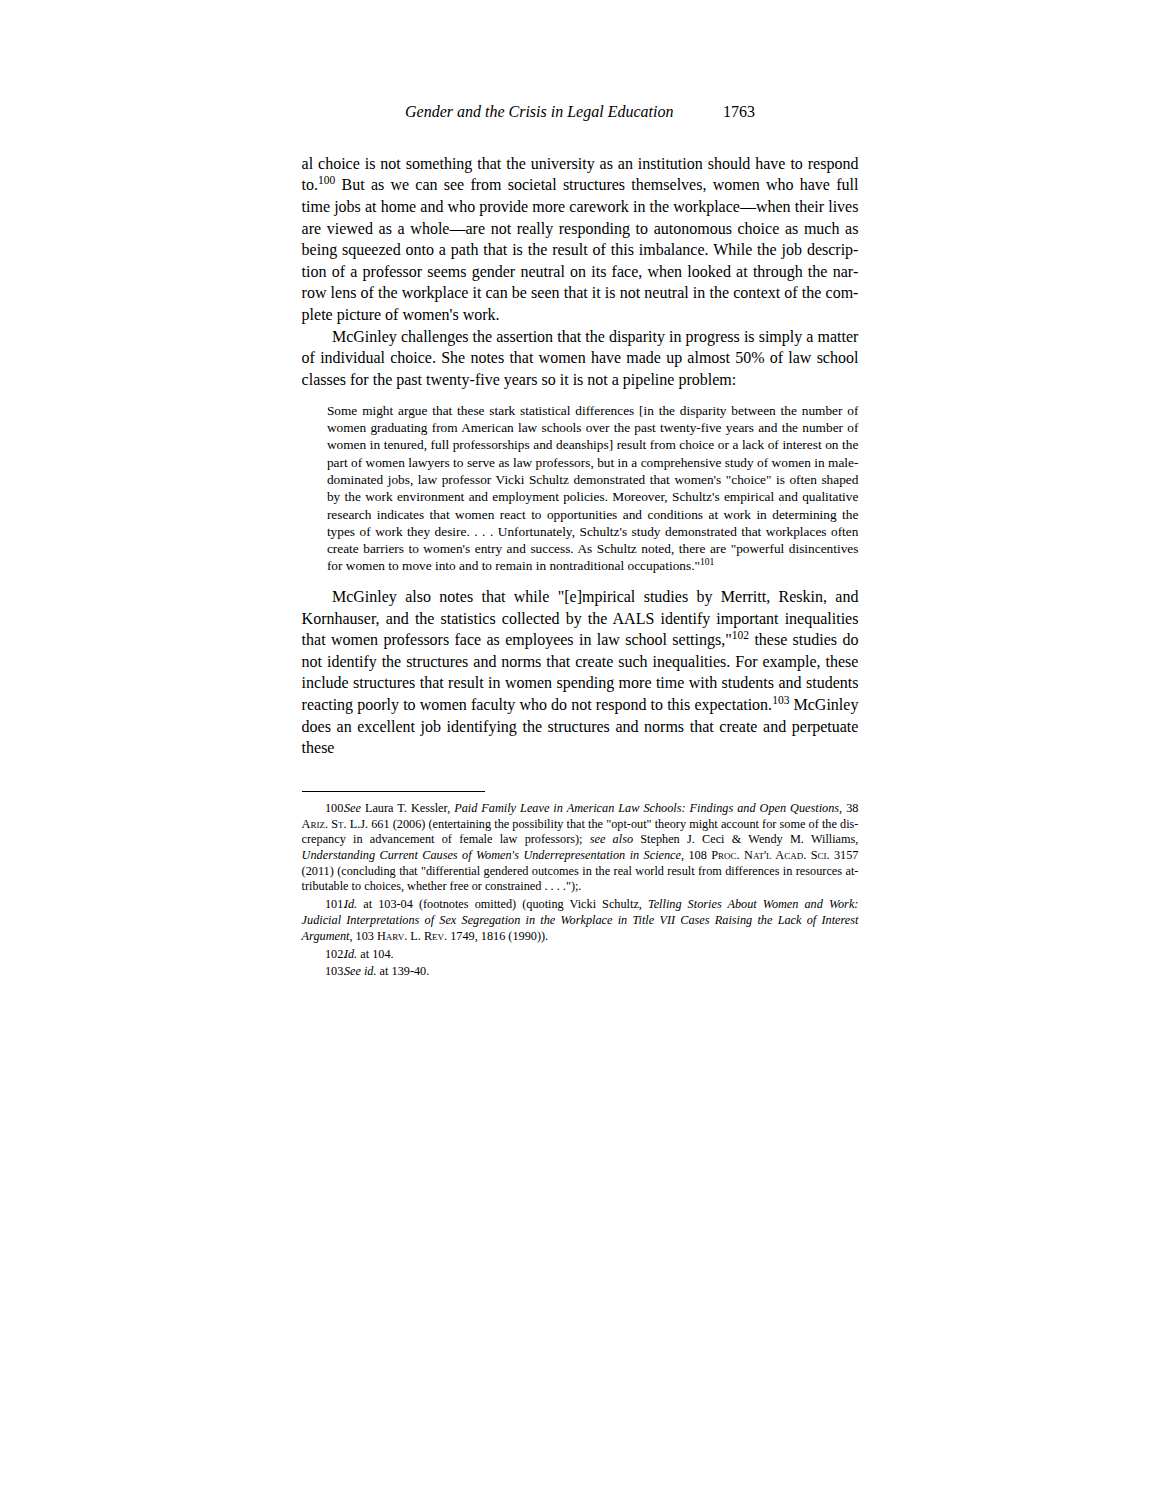Gender and the Crisis in Legal Education 1763
al choice is not something that the university as an institution should have to respond to.100 But as we can see from societal structures themselves, women who have full time jobs at home and who provide more carework in the workplace—when their lives are viewed as a whole—are not really responding to autonomous choice as much as being squeezed onto a path that is the result of this imbalance. While the job description of a professor seems gender neutral on its face, when looked at through the narrow lens of the workplace it can be seen that it is not neutral in the context of the complete picture of women's work.
McGinley challenges the assertion that the disparity in progress is simply a matter of individual choice. She notes that women have made up almost 50% of law school classes for the past twenty-five years so it is not a pipeline problem:
Some might argue that these stark statistical differences [in the disparity between the number of women graduating from American law schools over the past twenty-five years and the number of women in tenured, full professorships and deanships] result from choice or a lack of interest on the part of women lawyers to serve as law professors, but in a comprehensive study of women in male-dominated jobs, law professor Vicki Schultz demonstrated that women's "choice" is often shaped by the work environment and employment policies. Moreover, Schultz's empirical and qualitative research indicates that women react to opportunities and conditions at work in determining the types of work they desire. . . . Unfortunately, Schultz's study demonstrated that workplaces often create barriers to women's entry and success. As Schultz noted, there are "powerful disincentives for women to move into and to remain in nontraditional occupations."101
McGinley also notes that while "[e]mpirical studies by Merritt, Reskin, and Kornhauser, and the statistics collected by the AALS identify important inequalities that women professors face as employees in law school settings,"102 these studies do not identify the structures and norms that create such inequalities. For example, these include structures that result in women spending more time with students and students reacting poorly to women faculty who do not respond to this expectation.103 McGinley does an excellent job identifying the structures and norms that create and perpetuate these
100. See Laura T. Kessler, Paid Family Leave in American Law Schools: Findings and Open Questions, 38 Ariz. St. L.J. 661 (2006) (entertaining the possibility that the "opt-out" theory might account for some of the discrepancy in advancement of female law professors); see also Stephen J. Ceci & Wendy M. Williams, Understanding Current Causes of Women's Underrepresentation in Science, 108 Proc. Nat'l Acad. Sci. 3157 (2011) (concluding that "differential gendered outcomes in the real world result from differences in resources attributable to choices, whether free or constrained . . . .");.
101. Id. at 103-04 (footnotes omitted) (quoting Vicki Schultz, Telling Stories About Women and Work: Judicial Interpretations of Sex Segregation in the Workplace in Title VII Cases Raising the Lack of Interest Argument, 103 Harv. L. Rev. 1749, 1816 (1990)).
102. Id. at 104.
103. See id. at 139-40.